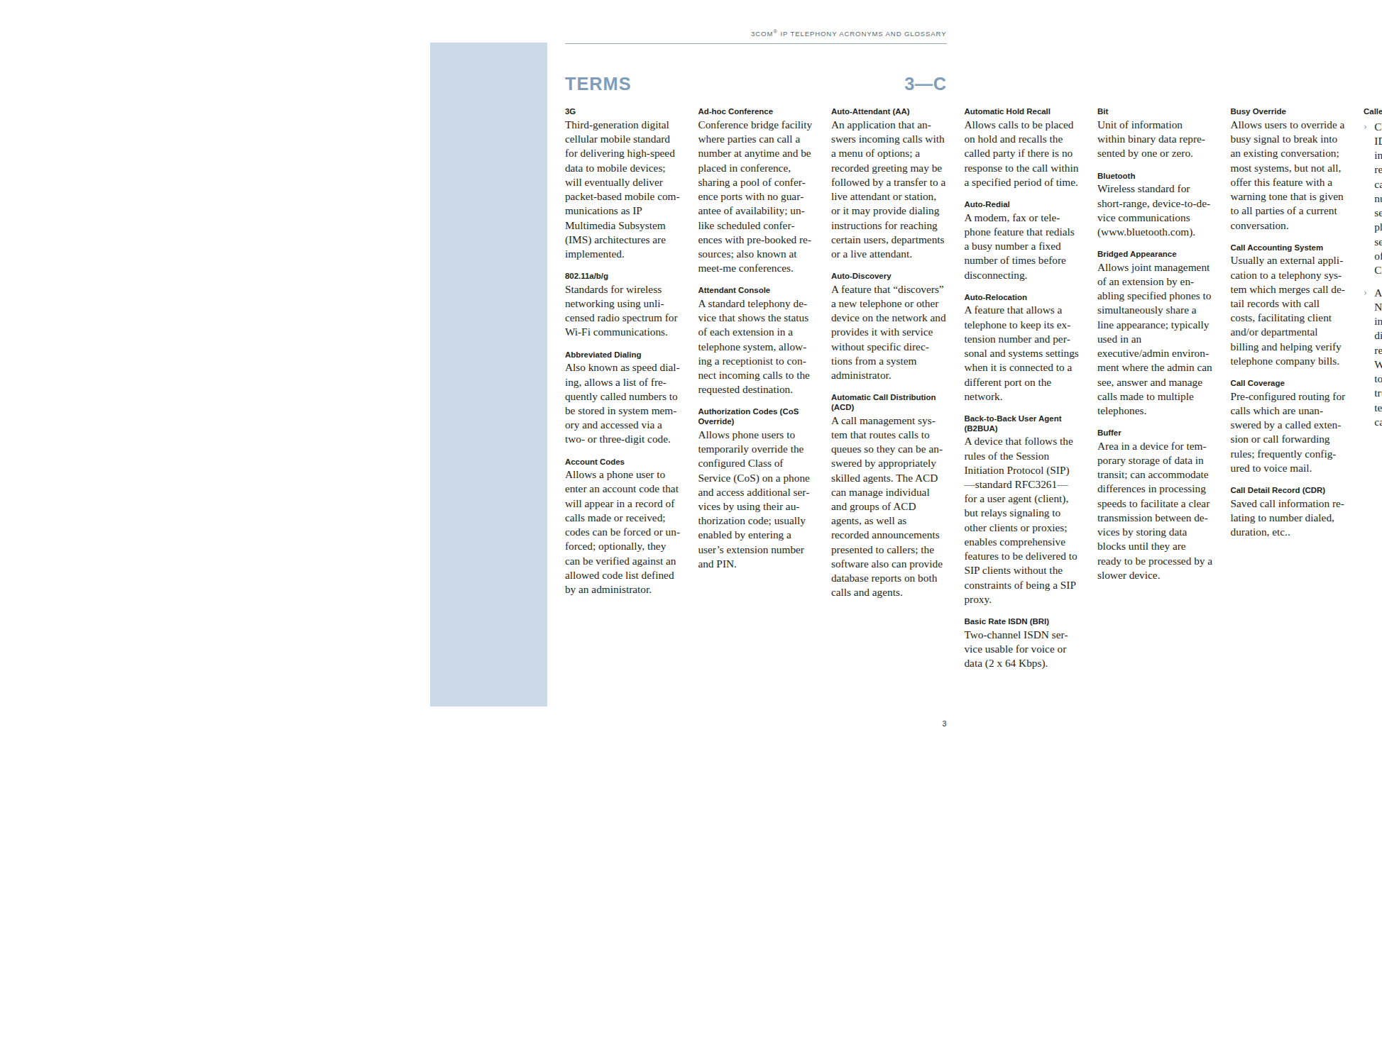3Com® IP Telephony Acronyms and Glossary
TERMS
3—C
3G
Third-generation digital cellular mobile standard for delivering high-speed data to mobile devices; will eventually deliver packet-based mobile communications as IP Multimedia Subsystem (IMS) architectures are implemented.
802.11a/b/g
Standards for wireless networking using unlicensed radio spectrum for Wi-Fi communications.
Abbreviated Dialing
Also known as speed dialing, allows a list of frequently called numbers to be stored in system memory and accessed via a two- or three-digit code.
Account Codes
Allows a phone user to enter an account code that will appear in a record of calls made or received; codes can be forced or unforced; optionally, they can be verified against an allowed code list defined by an administrator.
Ad-hoc Conference
Conference bridge facility where parties can call a number at anytime and be placed in conference, sharing a pool of conference ports with no guarantee of availability; unlike scheduled conferences with pre-booked resources; also known at meet-me conferences.
Attendant Console
A standard telephony device that shows the status of each extension in a telephone system, allowing a receptionist to connect incoming calls to the requested destination.
Authorization Codes (CoS Override)
Allows phone users to temporarily override the configured Class of Service (CoS) on a phone and access additional services by using their authorization code; usually enabled by entering a user’s extension number and PIN.
Auto-Attendant (AA)
An application that answers incoming calls with a menu of options; a recorded greeting may be followed by a transfer to a live attendant or station, or it may provide dialing instructions for reaching certain users, departments or a live attendant.
Auto-Discovery
A feature that “discovers” a new telephone or other device on the network and provides it with service without specific directions from a system administrator.
Automatic Call Distribution (ACD)
A call management system that routes calls to queues so they can be answered by appropriately skilled agents. The ACD can manage individual and groups of ACD agents, as well as recorded announcements presented to callers; the software also can provide database reports on both calls and agents.
Automatic Hold Recall
Allows calls to be placed on hold and recalls the called party if there is no response to the call within a specified period of time.
Auto-Redial
A modem, fax or telephone feature that redials a busy number a fixed number of times before disconnecting.
Auto-Relocation
A feature that allows a telephone to keep its extension number and personal and systems settings when it is connected to a different port on the network.
Back-to-Back User Agent (B2BUA)
A device that follows the rules of the Session Initiation Protocol (SIP)—standard RFC3261—for a user agent (client), but relays signaling to other clients or proxies; enables comprehensive features to be delivered to SIP clients without the constraints of being a SIP proxy.
Basic Rate ISDN (BRI)
Two-channel ISDN service usable for voice or data (2 x 64 Kbps).
Bit
Unit of information within binary data represented by one or zero.
Bluetooth
Wireless standard for short-range, device-to-device communications (www.bluetooth.com).
Bridged Appearance
Allows joint management of an extension by enabling specified phones to simultaneously share a line appearance; typically used in an executive/admin environment where the admin can see, answer and manage calls made to multiple telephones.
Buffer
Area in a device for temporary storage of data in transit; can accommodate differences in processing speeds to facilitate a clear transmission between devices by storing data blocks until they are ready to be processed by a slower device.
Busy Override
Allows users to override a busy signal to break into an existing conversation; most systems, but not all, offer this feature with a warning tone that is given to all parties of a current conversation.
Call Accounting System
Usually an external application to a telephony system which merges call detail records with call costs, facilitating client and/or departmental billing and helping verify telephone company bills.
Call Coverage
Pre-configured routing for calls which are unanswered by a called extension or call forwarding rules; frequently configured to voice mail.
Call Detail Record (CDR)
Saved call information relating to number dialed, duration, etc..
Caller Identification
CLID (Calling Line IDentification): indicator on the phone receiving a call the caller’s name or phone number; Caller ID is a service that a local phone company or service provider can offer that displays a CLID.
ANI (Automatic Number Identification): indicator of caller data displayed on the phone receiving the call. When the call is routed to a PBX via an ISDN trunk from the public telephone network, the caller’s phone
3